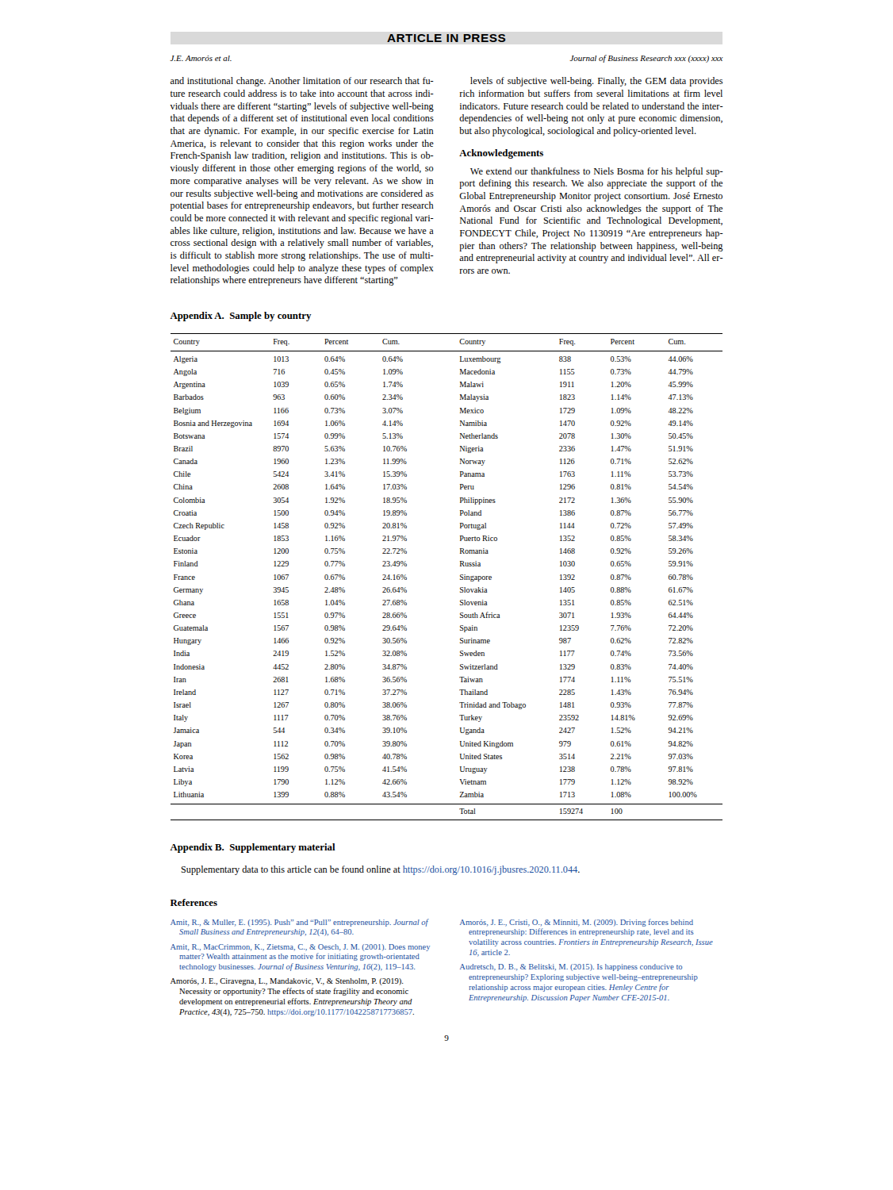ARTICLE IN PRESS
J.E. Amorós et al. Journal of Business Research xxx (xxxx) xxx
and institutional change. Another limitation of our research that future research could address is to take into account that across individuals there are different “starting” levels of subjective well-being that depends of a different set of institutional even local conditions that are dynamic. For example, in our specific exercise for Latin America, is relevant to consider that this region works under the French-Spanish law tradition, religion and institutions. This is obviously different in those other emerging regions of the world, so more comparative analyses will be very relevant. As we show in our results subjective well-being and motivations are considered as potential bases for entrepreneurship endeavors, but further research could be more connected it with relevant and specific regional variables like culture, religion, institutions and law. Because we have a cross sectional design with a relatively small number of variables, is difficult to stablish more strong relationships. The use of multilevel methodologies could help to analyze these types of complex relationships where entrepreneurs have different “starting”
levels of subjective well-being. Finally, the GEM data provides rich information but suffers from several limitations at firm level indicators. Future research could be related to understand the interdependencies of well-being not only at pure economic dimension, but also phycological, sociological and policy-oriented level.
Acknowledgements
We extend our thankfulness to Niels Bosma for his helpful support defining this research. We also appreciate the support of the Global Entrepreneurship Monitor project consortium. José Ernesto Amorós and Oscar Cristi also acknowledges the support of The National Fund for Scientific and Technological Development, FONDECYT Chile, Project No 1130919 “Are entrepreneurs happier than others? The relationship between happiness, well-being and entrepreneurial activity at country and individual level”. All errors are own.
Appendix A. Sample by country
| Country | Freq. | Percent | Cum. | | Country | Freq. | Percent | Cum. |
| --- | --- | --- | --- | --- | --- | --- | --- | --- |
| Algeria | 1013 | 0.64% | 0.64% | | Luxembourg | 838 | 0.53% | 44.06% |
| Angola | 716 | 0.45% | 1.09% | | Macedonia | 1155 | 0.73% | 44.79% |
| Argentina | 1039 | 0.65% | 1.74% | | Malawi | 1911 | 1.20% | 45.99% |
| Barbados | 963 | 0.60% | 2.34% | | Malaysia | 1823 | 1.14% | 47.13% |
| Belgium | 1166 | 0.73% | 3.07% | | Mexico | 1729 | 1.09% | 48.22% |
| Bosnia and Herzegovina | 1694 | 1.06% | 4.14% | | Namibia | 1470 | 0.92% | 49.14% |
| Botswana | 1574 | 0.99% | 5.13% | | Netherlands | 2078 | 1.30% | 50.45% |
| Brazil | 8970 | 5.63% | 10.76% | | Nigeria | 2336 | 1.47% | 51.91% |
| Canada | 1960 | 1.23% | 11.99% | | Norway | 1126 | 0.71% | 52.62% |
| Chile | 5424 | 3.41% | 15.39% | | Panama | 1763 | 1.11% | 53.73% |
| China | 2608 | 1.64% | 17.03% | | Peru | 1296 | 0.81% | 54.54% |
| Colombia | 3054 | 1.92% | 18.95% | | Philippines | 2172 | 1.36% | 55.90% |
| Croatia | 1500 | 0.94% | 19.89% | | Poland | 1386 | 0.87% | 56.77% |
| Czech Republic | 1458 | 0.92% | 20.81% | | Portugal | 1144 | 0.72% | 57.49% |
| Ecuador | 1853 | 1.16% | 21.97% | | Puerto Rico | 1352 | 0.85% | 58.34% |
| Estonia | 1200 | 0.75% | 22.72% | | Romania | 1468 | 0.92% | 59.26% |
| Finland | 1229 | 0.77% | 23.49% | | Russia | 1030 | 0.65% | 59.91% |
| France | 1067 | 0.67% | 24.16% | | Singapore | 1392 | 0.87% | 60.78% |
| Germany | 3945 | 2.48% | 26.64% | | Slovakia | 1405 | 0.88% | 61.67% |
| Ghana | 1658 | 1.04% | 27.68% | | Slovenia | 1351 | 0.85% | 62.51% |
| Greece | 1551 | 0.97% | 28.66% | | South Africa | 3071 | 1.93% | 64.44% |
| Guatemala | 1567 | 0.98% | 29.64% | | Spain | 12359 | 7.76% | 72.20% |
| Hungary | 1466 | 0.92% | 30.56% | | Suriname | 987 | 0.62% | 72.82% |
| India | 2419 | 1.52% | 32.08% | | Sweden | 1177 | 0.74% | 73.56% |
| Indonesia | 4452 | 2.80% | 34.87% | | Switzerland | 1329 | 0.83% | 74.40% |
| Iran | 2681 | 1.68% | 36.56% | | Taiwan | 1774 | 1.11% | 75.51% |
| Ireland | 1127 | 0.71% | 37.27% | | Thailand | 2285 | 1.43% | 76.94% |
| Israel | 1267 | 0.80% | 38.06% | | Trinidad and Tobago | 1481 | 0.93% | 77.87% |
| Italy | 1117 | 0.70% | 38.76% | | Turkey | 23592 | 14.81% | 92.69% |
| Jamaica | 544 | 0.34% | 39.10% | | Uganda | 2427 | 1.52% | 94.21% |
| Japan | 1112 | 0.70% | 39.80% | | United Kingdom | 979 | 0.61% | 94.82% |
| Korea | 1562 | 0.98% | 40.78% | | United States | 3514 | 2.21% | 97.03% |
| Latvia | 1199 | 0.75% | 41.54% | | Uruguay | 1238 | 0.78% | 97.81% |
| Libya | 1790 | 1.12% | 42.66% | | Vietnam | 1779 | 1.12% | 98.92% |
| Lithuania | 1399 | 0.88% | 43.54% | | Zambia | 1713 | 1.08% | 100.00% |
| | | | | | Total | 159274 | 100 | |
Appendix B. Supplementary material
Supplementary data to this article can be found online at https://doi.org/10.1016/j.jbusres.2020.11.044.
References
Amit, R., & Muller, E. (1995). Push” and “Pull” entrepreneurship. Journal of Small Business and Entrepreneurship, 12(4), 64–80.
Amit, R., MacCrimmon, K., Zietsma, C., & Oesch, J. M. (2001). Does money matter? Wealth attainment as the motive for initiating growth-orientated technology businesses. Journal of Business Venturing, 16(2), 119–143.
Amorós, J. E., Ciravegna, L., Mandakovic, V., & Stenholm, P. (2019). Necessity or opportunity? The effects of state fragility and economic development on entrepreneurial efforts. Entrepreneurship Theory and Practice, 43(4), 725–750. https://doi.org/10.1177/1042258717736857.
Amorós, J. E., Cristi, O., & Minniti, M. (2009). Driving forces behind entrepreneurship: Differences in entrepreneurship rate, level and its volatility across countries. Frontiers in Entrepreneurship Research, Issue 16, article 2.
Audretsch, D. B., & Belitski, M. (2015). Is happiness conducive to entrepreneurship? Exploring subjective well-being–entrepreneurship relationship across major european cities. Henley Centre for Entrepreneurship. Discussion Paper Number CFE-2015-01.
9